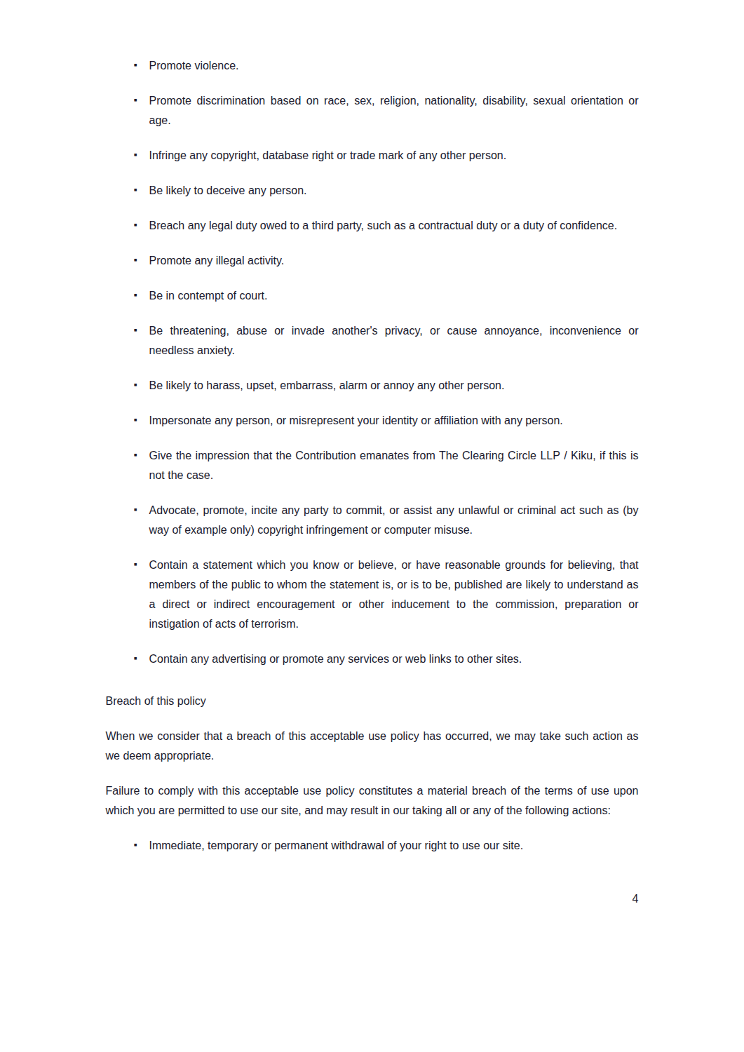Promote violence.
Promote discrimination based on race, sex, religion, nationality, disability, sexual orientation or age.
Infringe any copyright, database right or trade mark of any other person.
Be likely to deceive any person.
Breach any legal duty owed to a third party, such as a contractual duty or a duty of confidence.
Promote any illegal activity.
Be in contempt of court.
Be threatening, abuse or invade another's privacy, or cause annoyance, inconvenience or needless anxiety.
Be likely to harass, upset, embarrass, alarm or annoy any other person.
Impersonate any person, or misrepresent your identity or affiliation with any person.
Give the impression that the Contribution emanates from The Clearing Circle LLP / Kiku, if this is not the case.
Advocate, promote, incite any party to commit, or assist any unlawful or criminal act such as (by way of example only) copyright infringement or computer misuse.
Contain a statement which you know or believe, or have reasonable grounds for believing, that members of the public to whom the statement is, or is to be, published are likely to understand as a direct or indirect encouragement or other inducement to the commission, preparation or instigation of acts of terrorism.
Contain any advertising or promote any services or web links to other sites.
Breach of this policy
When we consider that a breach of this acceptable use policy has occurred, we may take such action as we deem appropriate.
Failure to comply with this acceptable use policy constitutes a material breach of the terms of use upon which you are permitted to use our site, and may result in our taking all or any of the following actions:
Immediate, temporary or permanent withdrawal of your right to use our site.
4